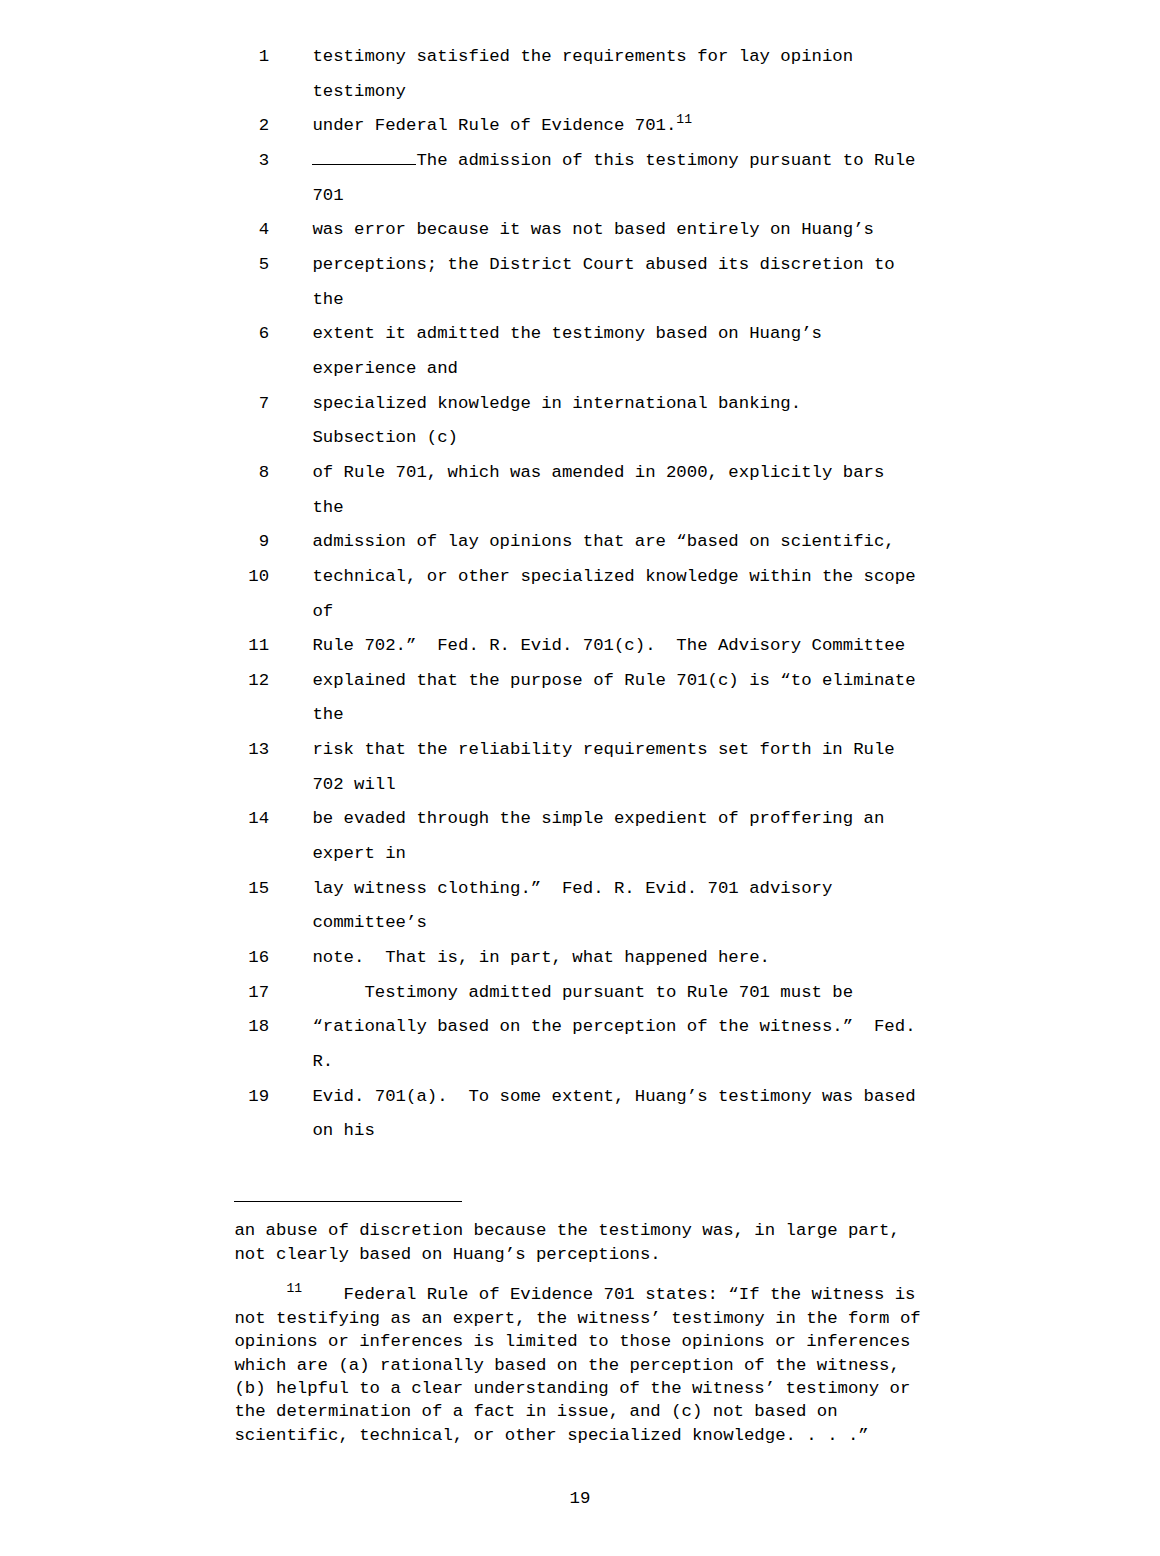testimony satisfied the requirements for lay opinion testimony
under Federal Rule of Evidence 701.11
The admission of this testimony pursuant to Rule 701
was error because it was not based entirely on Huang’s
perceptions; the District Court abused its discretion to the
extent it admitted the testimony based on Huang’s experience and
specialized knowledge in international banking. Subsection (c)
of Rule 701, which was amended in 2000, explicitly bars the
admission of lay opinions that are “based on scientific,
technical, or other specialized knowledge within the scope of
Rule 702.” Fed. R. Evid. 701(c). The Advisory Committee
explained that the purpose of Rule 701(c) is “to eliminate the
risk that the reliability requirements set forth in Rule 702 will
be evaded through the simple expedient of proffering an expert in
lay witness clothing.” Fed. R. Evid. 701 advisory committee’s
note. That is, in part, what happened here.
Testimony admitted pursuant to Rule 701 must be
“rationally based on the perception of the witness.” Fed. R.
Evid. 701(a). To some extent, Huang’s testimony was based on his
an abuse of discretion because the testimony was, in large part, not clearly based on Huang’s perceptions.
11 Federal Rule of Evidence 701 states: “If the witness is not testifying as an expert, the witness’ testimony in the form of opinions or inferences is limited to those opinions or inferences which are (a) rationally based on the perception of the witness, (b) helpful to a clear understanding of the witness’ testimony or the determination of a fact in issue, and (c) not based on scientific, technical, or other specialized knowledge. . . .”
19